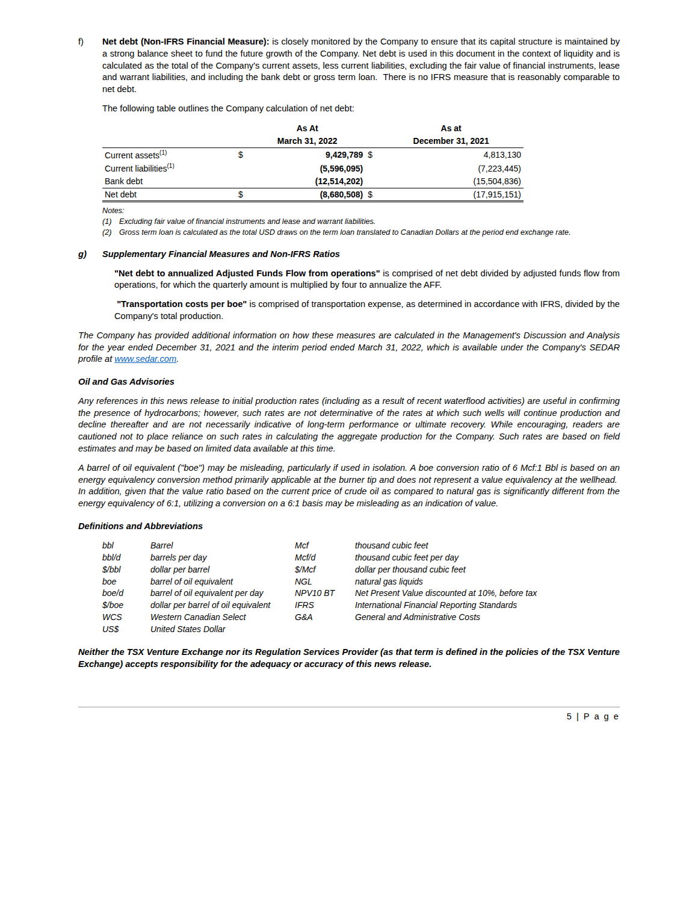f)
Net debt (Non-IFRS Financial Measure): is closely monitored by the Company to ensure that its capital structure is maintained by a strong balance sheet to fund the future growth of the Company. Net debt is used in this document in the context of liquidity and is calculated as the total of the Company's current assets, less current liabilities, excluding the fair value of financial instruments, lease and warrant liabilities, and including the bank debt or gross term loan. There is no IFRS measure that is reasonably comparable to net debt.
The following table outlines the Company calculation of net debt:
| | | As At | | As at |
| | | March 31, 2022 | | December 31, 2021 |
| Current assets (1) | $ | 9,429,789 | $ | 4,813,130 |
| Current liabilities (1) | | (5,596,095) | | (7,223,445) |
| Bank debt | | (12,514,202) | | (15,504,836) |
| Net debt | $ | (8,680,508) | $ | (17,915,151) |
Notes:
(1) Excluding fair value of financial instruments and lease and warrant liabilities.
(2) Gross term loan is calculated as the total USD draws on the term loan translated to Canadian Dollars at the period end exchange rate.
g)
Supplementary Financial Measures and Non-IFRS Ratios
"Net debt to annualized Adjusted Funds Flow from operations" is comprised of net debt divided by adjusted funds flow from operations, for which the quarterly amount is multiplied by four to annualize the AFF.
"Transportation costs per boe" is comprised of transportation expense, as determined in accordance with IFRS, divided by the Company's total production.
The Company has provided additional information on how these measures are calculated in the Management's Discussion and Analysis for the year ended December 31, 2021 and the interim period ended March 31, 2022, which is available under the Company's SEDAR profile at www.sedar.com.
Oil and Gas Advisories
Any references in this news release to initial production rates (including as a result of recent waterflood activities) are useful in confirming the presence of hydrocarbons; however, such rates are not determinative of the rates at which such wells will continue production and decline thereafter and are not necessarily indicative of long-term performance or ultimate recovery. While encouraging, readers are cautioned not to place reliance on such rates in calculating the aggregate production for the Company. Such rates are based on field estimates and may be based on limited data available at this time.
A barrel of oil equivalent ("boe") may be misleading, particularly if used in isolation. A boe conversion ratio of 6 Mcf:1 Bbl is based on an energy equivalency conversion method primarily applicable at the burner tip and does not represent a value equivalency at the wellhead. In addition, given that the value ratio based on the current price of crude oil as compared to natural gas is significantly different from the energy equivalency of 6:1, utilizing a conversion on a 6:1 basis may be misleading as an indication of value.
Definitions and Abbreviations
| bbl | Barrel | Mcf | thousand cubic feet |
| bbl/d | barrels per day | Mcf/d | thousand cubic feet per day |
| $/bbl | dollar per barrel | $/Mcf | dollar per thousand cubic feet |
| boe | barrel of oil equivalent | NGL | natural gas liquids |
| boe/d | barrel of oil equivalent per day | NPV10 BT | Net Present Value discounted at 10%, before tax |
| $/boe | dollar per barrel of oil equivalent | IFRS | International Financial Reporting Standards |
| WCS | Western Canadian Select | G&A | General and Administrative Costs |
| US$ | United States Dollar | | |
Neither the TSX Venture Exchange nor its Regulation Services Provider (as that term is defined in the policies of the TSX Venture Exchange) accepts responsibility for the adequacy or accuracy of this news release.
5 | P a g e